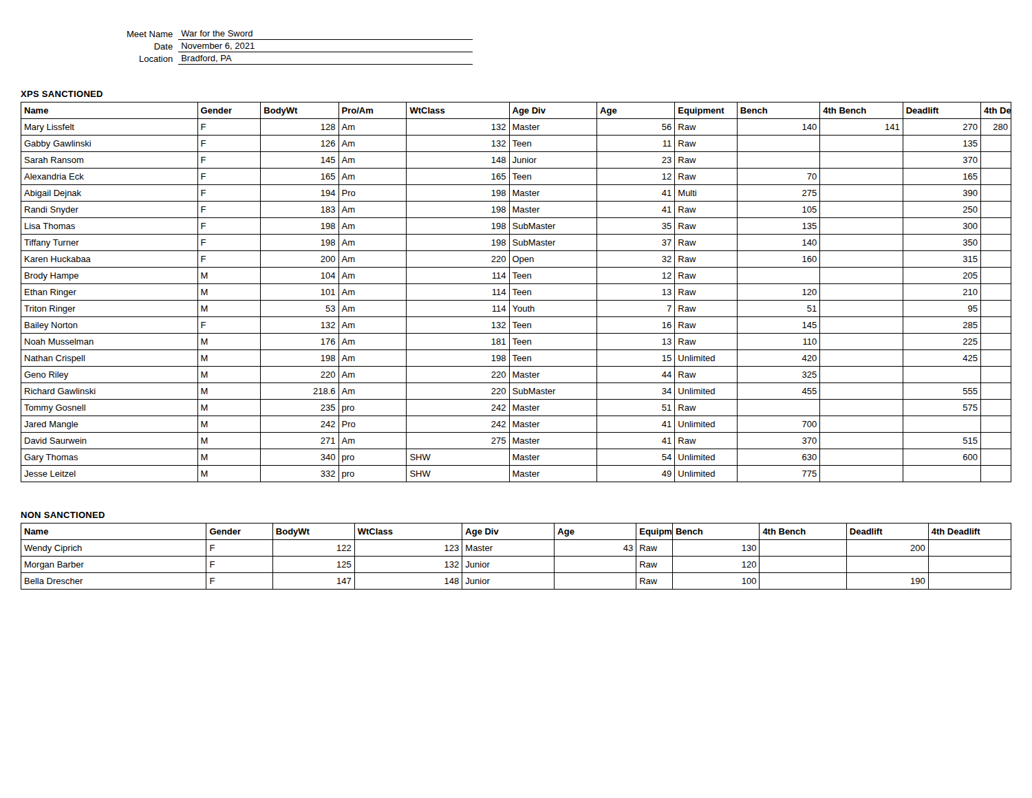| Meet Name | War for the Sword |
| Date | November 6, 2021 |
| Location | Bradford, PA |
XPS SANCTIONED
| Name | Gender | BodyWt | Pro/Am | WtClass | Age Div | Age | Equipment | Bench | 4th Bench | Deadlift | 4th Deadlift |
| --- | --- | --- | --- | --- | --- | --- | --- | --- | --- | --- | --- |
| Mary Lissfelt | F | 128 | Am | 132 | Master | 56 | Raw | 140 | 141 | 270 | 280 |
| Gabby Gawlinski | F | 126 | Am | 132 | Teen | 11 | Raw | | | 135 | |
| Sarah Ransom | F | 145 | Am | 148 | Junior | 23 | Raw | | | 370 | |
| Alexandria Eck | F | 165 | Am | 165 | Teen | 12 | Raw | 70 | | 165 | |
| Abigail Dejnak | F | 194 | Pro | 198 | Master | 41 | Multi | 275 | | 390 | |
| Randi Snyder | F | 183 | Am | 198 | Master | 41 | Raw | 105 | | 250 | |
| Lisa Thomas | F | 198 | Am | 198 | SubMaster | 35 | Raw | 135 | | 300 | |
| Tiffany Turner | F | 198 | Am | 198 | SubMaster | 37 | Raw | 140 | | 350 | |
| Karen Huckabaa | F | 200 | Am | 220 | Open | 32 | Raw | 160 | | 315 | |
| Brody Hampe | M | 104 | Am | 114 | Teen | 12 | Raw | | | 205 | |
| Ethan Ringer | M | 101 | Am | 114 | Teen | 13 | Raw | 120 | | 210 | |
| Triton Ringer | M | 53 | Am | 114 | Youth | 7 | Raw | 51 | | 95 | |
| Bailey Norton | F | 132 | Am | 132 | Teen | 16 | Raw | 145 | | 285 | |
| Noah Musselman | M | 176 | Am | 181 | Teen | 13 | Raw | 110 | | 225 | |
| Nathan Crispell | M | 198 | Am | 198 | Teen | 15 | Unlimited | 420 | | 425 | |
| Geno Riley | M | 220 | Am | 220 | Master | 44 | Raw | 325 | | | |
| Richard Gawlinski | M | 218.6 | Am | 220 | SubMaster | 34 | Unlimited | 455 | | 555 | |
| Tommy Gosnell | M | 235 | pro | 242 | Master | 51 | Raw | | | 575 | |
| Jared Mangle | M | 242 | Pro | 242 | Master | 41 | Unlimited | 700 | | | |
| David Saurwein | M | 271 | Am | 275 | Master | 41 | Raw | 370 | | 515 | |
| Gary Thomas | M | 340 | pro | SHW | Master | 54 | Unlimited | 630 | | 600 | |
| Jesse Leitzel | M | 332 | pro | SHW | Master | 49 | Unlimited | 775 | | | |
NON SANCTIONED
| Name | Gender | BodyWt | WtClass | Age Div | Age | Equipment | Bench | 4th Bench | Deadlift | 4th Deadlift |
| --- | --- | --- | --- | --- | --- | --- | --- | --- | --- | --- |
| Wendy Ciprich | F | 122 | 123 | Master | 43 | Raw | 130 | | 200 | |
| Morgan Barber | F | 125 | 132 | Junior | | Raw | 120 | | | |
| Bella Drescher | F | 147 | 148 | Junior | | Raw | 100 | | 190 | |